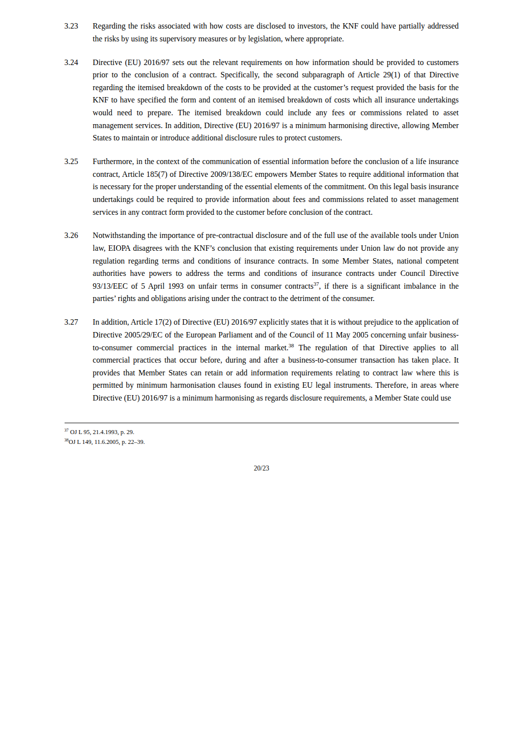3.23 Regarding the risks associated with how costs are disclosed to investors, the KNF could have partially addressed the risks by using its supervisory measures or by legislation, where appropriate.
3.24 Directive (EU) 2016/97 sets out the relevant requirements on how information should be provided to customers prior to the conclusion of a contract. Specifically, the second subparagraph of Article 29(1) of that Directive regarding the itemised breakdown of the costs to be provided at the customer’s request provided the basis for the KNF to have specified the form and content of an itemised breakdown of costs which all insurance undertakings would need to prepare. The itemised breakdown could include any fees or commissions related to asset management services. In addition, Directive (EU) 2016/97 is a minimum harmonising directive, allowing Member States to maintain or introduce additional disclosure rules to protect customers.
3.25 Furthermore, in the context of the communication of essential information before the conclusion of a life insurance contract, Article 185(7) of Directive 2009/138/EC empowers Member States to require additional information that is necessary for the proper understanding of the essential elements of the commitment. On this legal basis insurance undertakings could be required to provide information about fees and commissions related to asset management services in any contract form provided to the customer before conclusion of the contract.
3.26 Notwithstanding the importance of pre-contractual disclosure and of the full use of the available tools under Union law, EIOPA disagrees with the KNF’s conclusion that existing requirements under Union law do not provide any regulation regarding terms and conditions of insurance contracts. In some Member States, national competent authorities have powers to address the terms and conditions of insurance contracts under Council Directive 93/13/EEC of 5 April 1993 on unfair terms in consumer contracts37, if there is a significant imbalance in the parties’ rights and obligations arising under the contract to the detriment of the consumer.
3.27 In addition, Article 17(2) of Directive (EU) 2016/97 explicitly states that it is without prejudice to the application of Directive 2005/29/EC of the European Parliament and of the Council of 11 May 2005 concerning unfair business-to-consumer commercial practices in the internal market.38 The regulation of that Directive applies to all commercial practices that occur before, during and after a business-to-consumer transaction has taken place. It provides that Member States can retain or add information requirements relating to contract law where this is permitted by minimum harmonisation clauses found in existing EU legal instruments. Therefore, in areas where Directive (EU) 2016/97 is a minimum harmonising as regards disclosure requirements, a Member State could use
37 OJ L 95, 21.4.1993, p. 29.
38OJ L 149, 11.6.2005, p. 22–39.
20/23